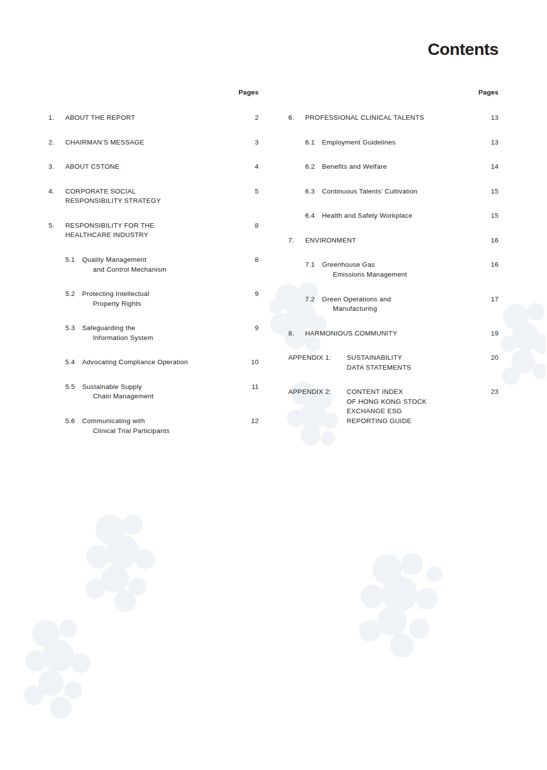Contents
Pages
1. About the Report 2
2. Chairman’s Message 3
3. About CStone 4
4. Corporate Social
Responsibility Strategy 5
5. Responsibility for the
Healthcare Industry 8
5.1 Quality Managementand Control Mechanism 8
5.2 Protecting IntellectualProperty Rights 9
5.3 Safeguarding theInformation System 9
5.4 Advocating Compliance Operation 10
5.5 Sustainable SupplyChain Management 11
5.6 Communicating withClinical Trial Participants 12
Pages
6. Professional Clinical Talents 13
6.1 Employment Guidelines 13
6.2 Benefits and Welfare 14
6.3 Continuous Talents’ Cultivation 15
6.4 Health and Safety Workplace 15
7. Environment 16
7.1 Greenhouse GasEmissions Management 16
7.2 Green Operations andManufacturing 17
8. Harmonious Community 19
Appendix 1: Sustainability
Data Statements 20
Appendix 2: Content Index
of Hong Kong Stock
Exchange ESG
Reporting Guide 23